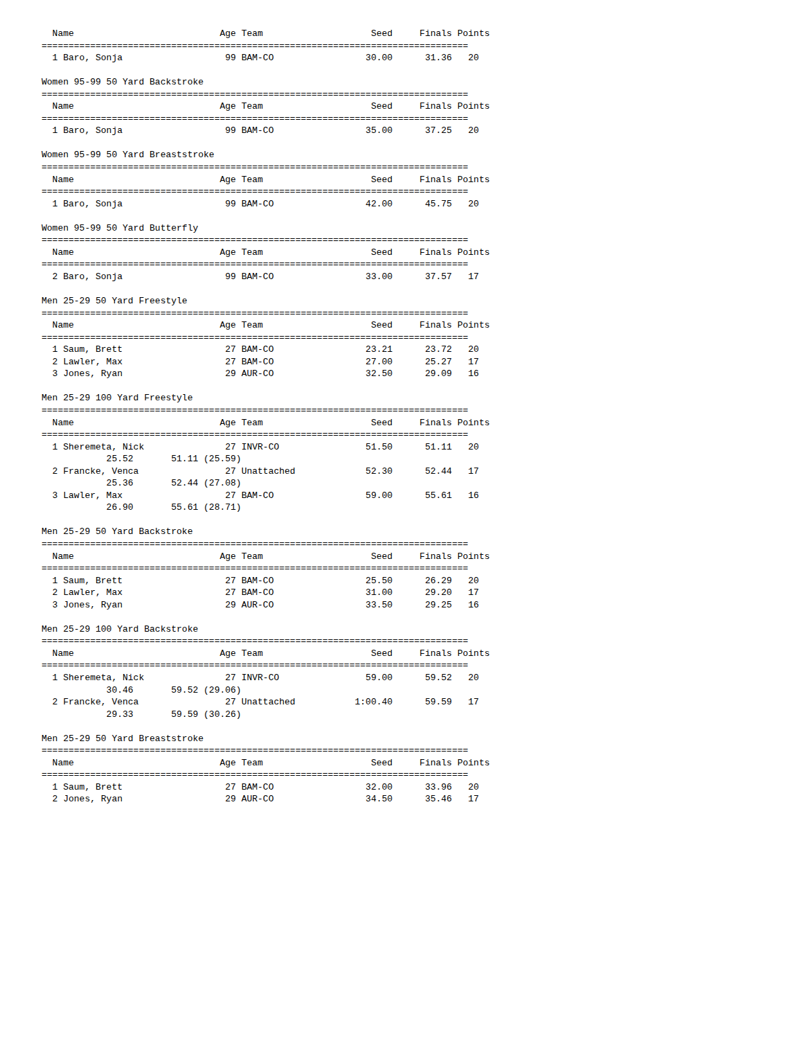Name                           Age Team                    Seed     Finals Points
===============================================================================
  1 Baro, Sonja                   99 BAM-CO                 30.00      31.36   20

Women 95-99 50 Yard Backstroke
===============================================================================
  Name                           Age Team                    Seed     Finals Points
===============================================================================
  1 Baro, Sonja                   99 BAM-CO                 35.00      37.25   20

Women 95-99 50 Yard Breaststroke
===============================================================================
  Name                           Age Team                    Seed     Finals Points
===============================================================================
  1 Baro, Sonja                   99 BAM-CO                 42.00      45.75   20

Women 95-99 50 Yard Butterfly
===============================================================================
  Name                           Age Team                    Seed     Finals Points
===============================================================================
  2 Baro, Sonja                   99 BAM-CO                 33.00      37.57   17

Men 25-29 50 Yard Freestyle
===============================================================================
  Name                           Age Team                    Seed     Finals Points
===============================================================================
  1 Saum, Brett                   27 BAM-CO                 23.21      23.72   20
  2 Lawler, Max                   27 BAM-CO                 27.00      25.27   17
  3 Jones, Ryan                   29 AUR-CO                 32.50      29.09   16

Men 25-29 100 Yard Freestyle
===============================================================================
  Name                           Age Team                    Seed     Finals Points
===============================================================================
  1 Sheremeta, Nick               27 INVR-CO                51.50      51.11   20
            25.52       51.11 (25.59)
  2 Francke, Venca                27 Unattached             52.30      52.44   17
            25.36       52.44 (27.08)
  3 Lawler, Max                   27 BAM-CO                 59.00      55.61   16
            26.90       55.61 (28.71)

Men 25-29 50 Yard Backstroke
===============================================================================
  Name                           Age Team                    Seed     Finals Points
===============================================================================
  1 Saum, Brett                   27 BAM-CO                 25.50      26.29   20
  2 Lawler, Max                   27 BAM-CO                 31.00      29.20   17
  3 Jones, Ryan                   29 AUR-CO                 33.50      29.25   16

Men 25-29 100 Yard Backstroke
===============================================================================
  Name                           Age Team                    Seed     Finals Points
===============================================================================
  1 Sheremeta, Nick               27 INVR-CO                59.00      59.52   20
            30.46       59.52 (29.06)
  2 Francke, Venca                27 Unattached           1:00.40      59.59   17
            29.33       59.59 (30.26)

Men 25-29 50 Yard Breaststroke
===============================================================================
  Name                           Age Team                    Seed     Finals Points
===============================================================================
  1 Saum, Brett                   27 BAM-CO                 32.00      33.96   20
  2 Jones, Ryan                   29 AUR-CO                 34.50      35.46   17